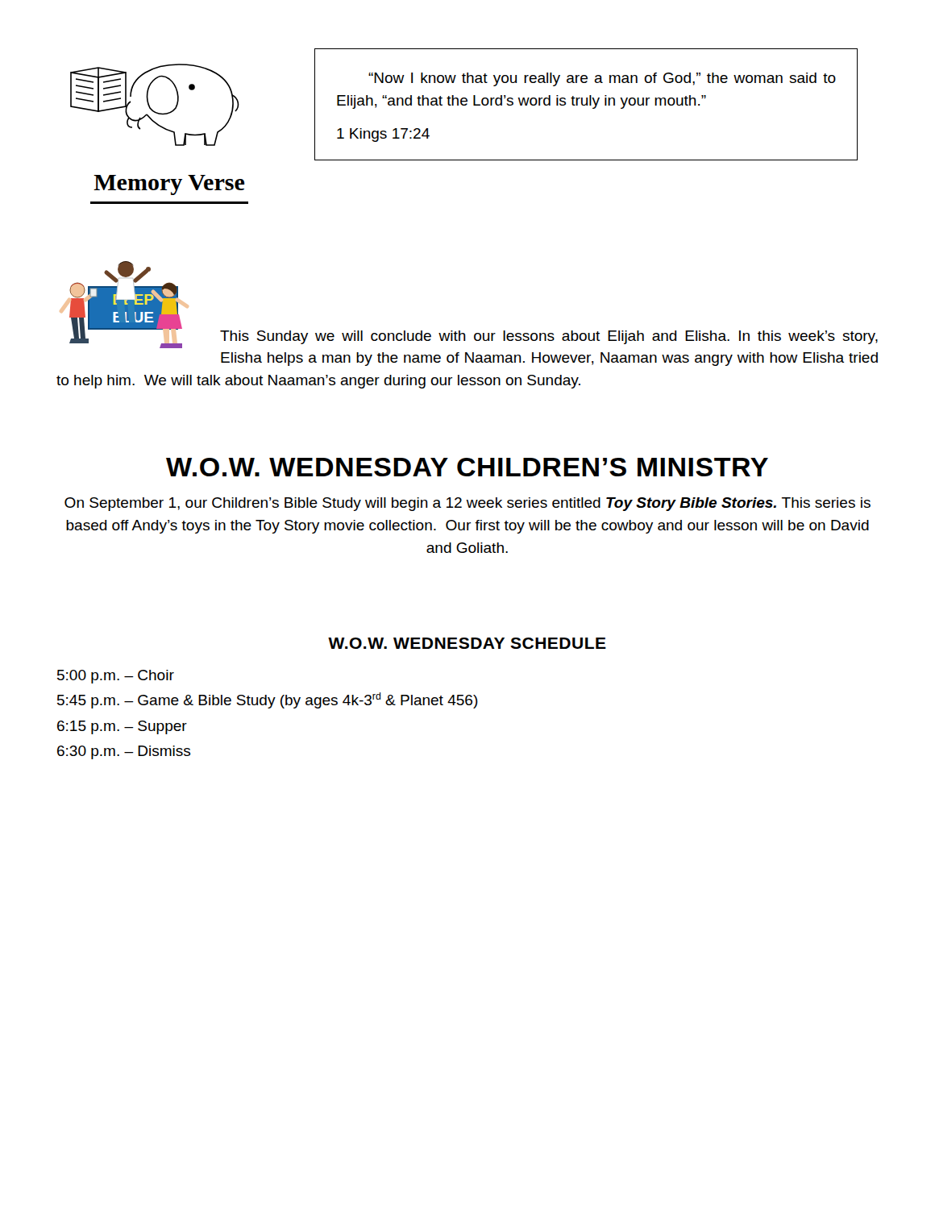Memory Verse
“Now I know that you really are a man of God,” the woman said to Elijah, “and that the Lord’s word is truly in your mouth.”
1 Kings 17:24
DEEP BLUE
This Sunday we will conclude with our lessons about Elijah and Elisha. In this week’s story, Elisha helps a man by the name of Naaman. However, Naaman was angry with how Elisha tried to help him. We will talk about Naaman’s anger during our lesson on Sunday.
W.O.W. WEDNESDAY CHILDREN’S MINISTRY
On September 1, our Children’s Bible Study will begin a 12 week series entitled Toy Story Bible Stories. This series is based off Andy’s toys in the Toy Story movie collection. Our first toy will be the cowboy and our lesson will be on David and Goliath.
W.O.W. WEDNESDAY SCHEDULE
5:00 p.m. – Choir
5:45 p.m. – Game & Bible Study (by ages 4k-3rd & Planet 456)
6:15 p.m. – Supper
6:30 p.m. – Dismiss